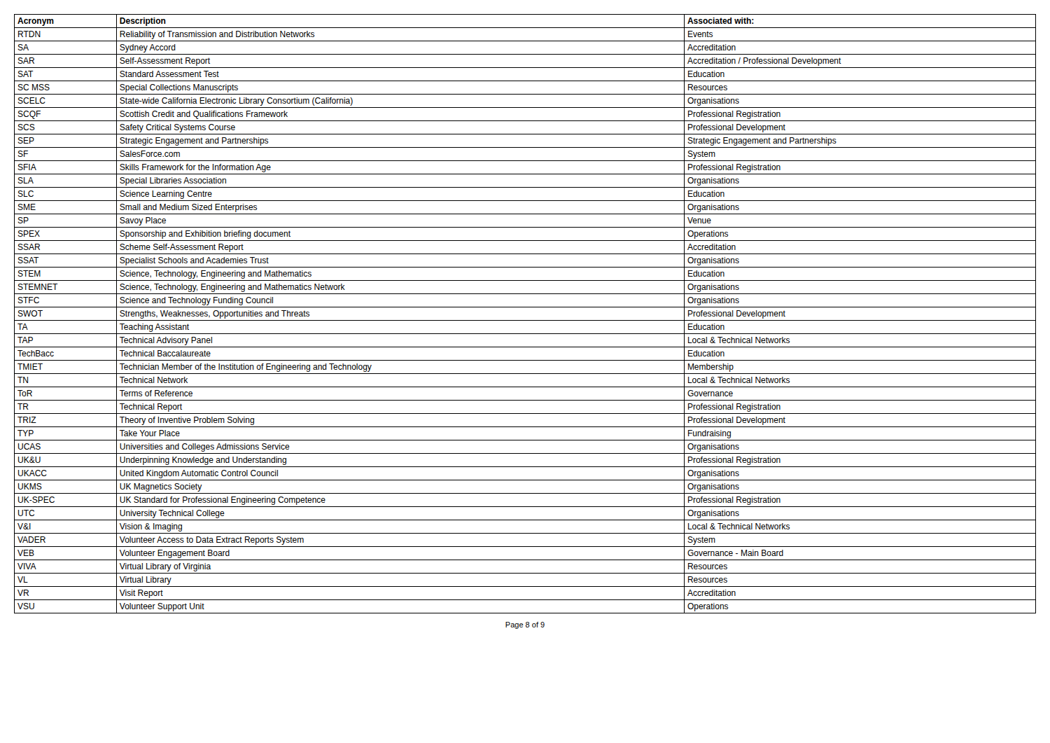| Acronym | Description | Associated with: |
| --- | --- | --- |
| RTDN | Reliability of Transmission and Distribution Networks | Events |
| SA | Sydney Accord | Accreditation |
| SAR | Self-Assessment Report | Accreditation / Professional Development |
| SAT | Standard Assessment Test | Education |
| SC MSS | Special Collections Manuscripts | Resources |
| SCELC | State-wide California Electronic Library Consortium (California) | Organisations |
| SCQF | Scottish Credit and Qualifications Framework | Professional Registration |
| SCS | Safety Critical Systems Course | Professional Development |
| SEP | Strategic Engagement and Partnerships | Strategic Engagement and Partnerships |
| SF | SalesForce.com | System |
| SFIA | Skills Framework for the Information Age | Professional Registration |
| SLA | Special Libraries Association | Organisations |
| SLC | Science Learning Centre | Education |
| SME | Small and Medium Sized Enterprises | Organisations |
| SP | Savoy Place | Venue |
| SPEX | Sponsorship and Exhibition briefing document | Operations |
| SSAR | Scheme Self-Assessment Report | Accreditation |
| SSAT | Specialist Schools and Academies Trust | Organisations |
| STEM | Science, Technology, Engineering and Mathematics | Education |
| STEMNET | Science, Technology, Engineering and Mathematics Network | Organisations |
| STFC | Science and Technology Funding Council | Organisations |
| SWOT | Strengths, Weaknesses, Opportunities and Threats | Professional Development |
| TA | Teaching Assistant | Education |
| TAP | Technical Advisory Panel | Local & Technical Networks |
| TechBacc | Technical Baccalaureate | Education |
| TMIET | Technician Member of the Institution of Engineering and Technology | Membership |
| TN | Technical Network | Local & Technical Networks |
| ToR | Terms of Reference | Governance |
| TR | Technical Report | Professional Registration |
| TRIZ | Theory of Inventive Problem Solving | Professional Development |
| TYP | Take Your Place | Fundraising |
| UCAS | Universities and Colleges Admissions Service | Organisations |
| UK&U | Underpinning Knowledge and Understanding | Professional Registration |
| UKACC | United Kingdom Automatic Control Council | Organisations |
| UKMS | UK Magnetics Society | Organisations |
| UK-SPEC | UK Standard for Professional Engineering Competence | Professional Registration |
| UTC | University Technical College | Organisations |
| V&I | Vision & Imaging | Local & Technical Networks |
| VADER | Volunteer Access to Data Extract Reports System | System |
| VEB | Volunteer Engagement Board | Governance - Main Board |
| VIVA | Virtual Library of Virginia | Resources |
| VL | Virtual Library | Resources |
| VR | Visit Report | Accreditation |
| VSU | Volunteer Support Unit | Operations |
Page 8 of 9